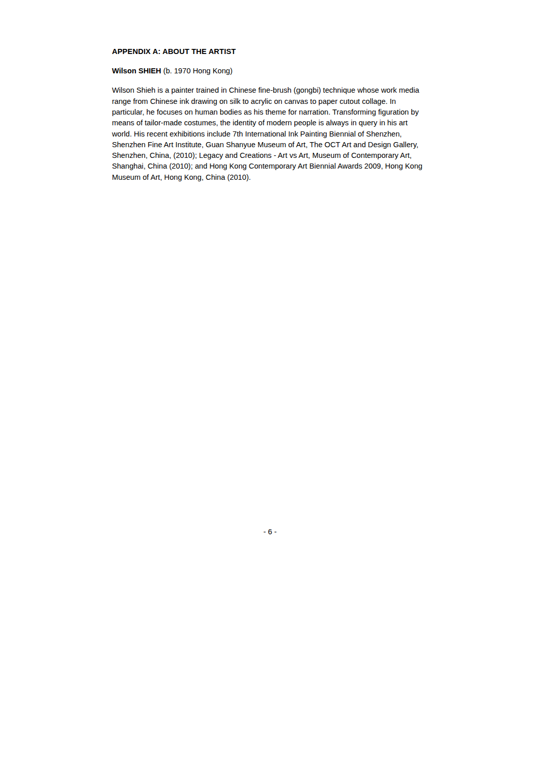APPENDIX A: ABOUT THE ARTIST
Wilson SHIEH (b. 1970 Hong Kong)
Wilson Shieh is a painter trained in Chinese fine-brush (gongbi) technique whose work media range from Chinese ink drawing on silk to acrylic on canvas to paper cutout collage. In particular, he focuses on human bodies as his theme for narration. Transforming figuration by means of tailor-made costumes, the identity of modern people is always in query in his art world. His recent exhibitions include 7th International Ink Painting Biennial of Shenzhen, Shenzhen Fine Art Institute, Guan Shanyue Museum of Art, The OCT Art and Design Gallery, Shenzhen, China, (2010); Legacy and Creations - Art vs Art, Museum of Contemporary Art, Shanghai, China (2010); and Hong Kong Contemporary Art Biennial Awards 2009, Hong Kong Museum of Art, Hong Kong, China (2010).
- 6 -